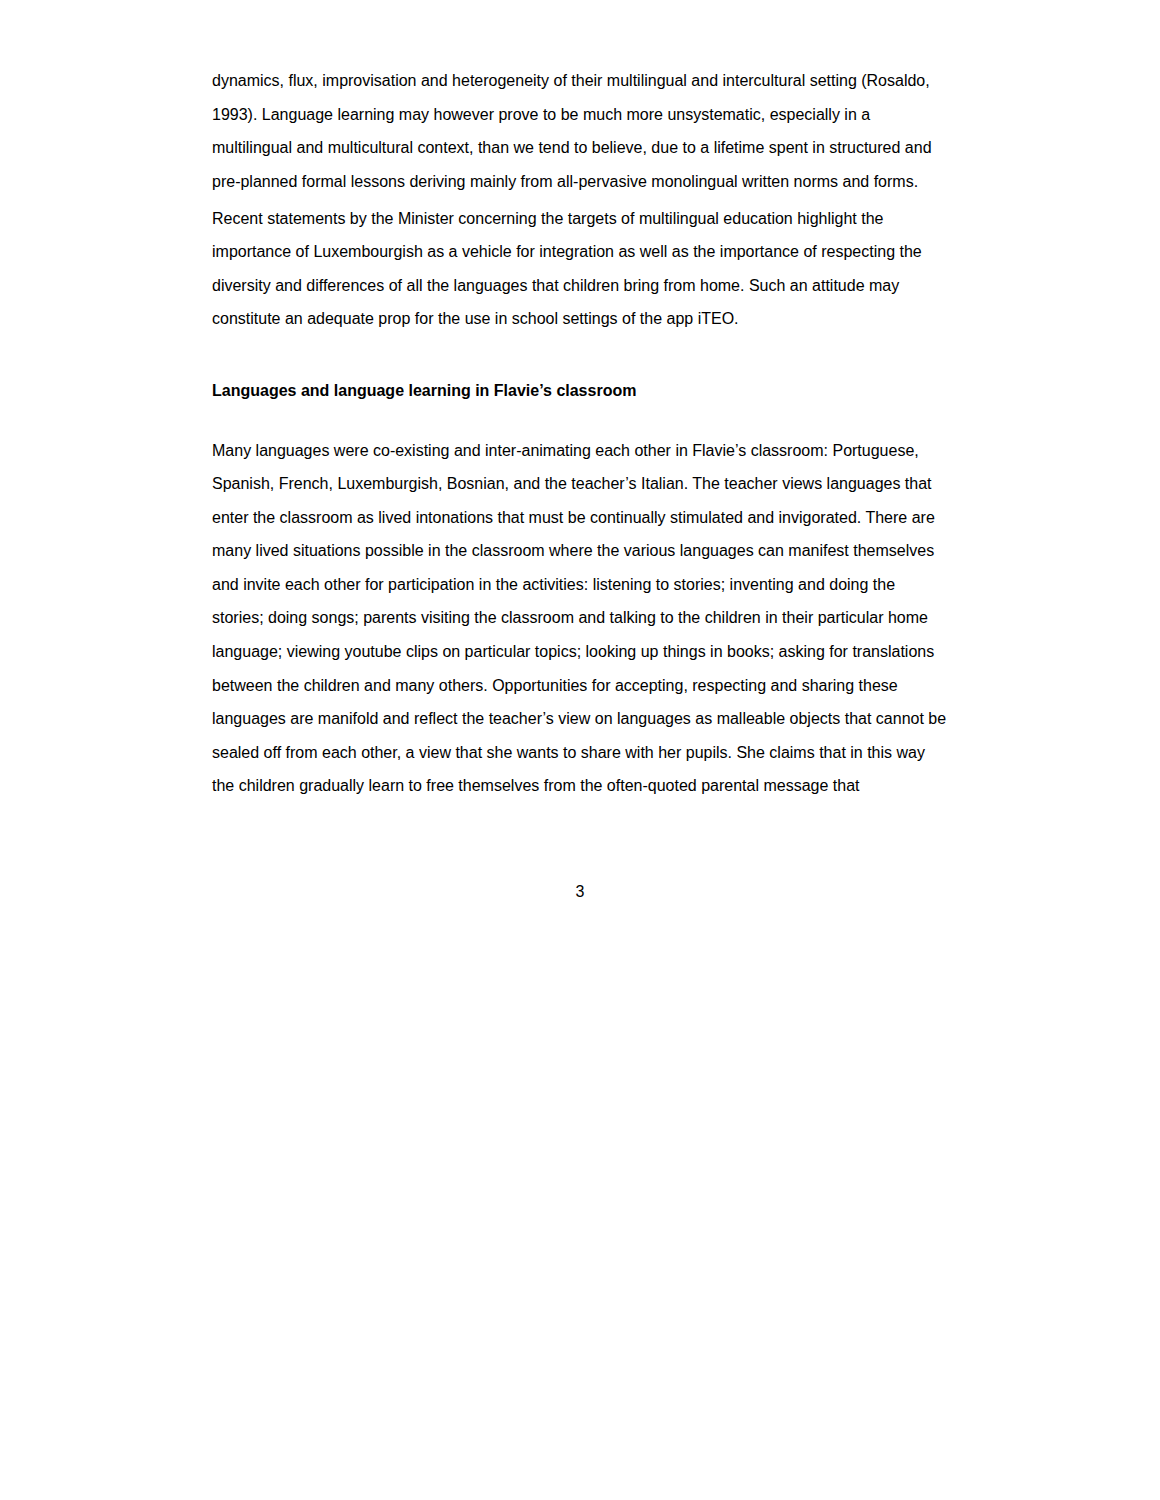dynamics, flux, improvisation and heterogeneity of their multilingual and intercultural setting (Rosaldo, 1993). Language learning may however prove to be much more unsystematic, especially in a multilingual and multicultural context, than we tend to believe, due to a lifetime spent in structured and pre-planned formal lessons deriving mainly from all-pervasive monolingual written norms and forms.
Recent statements by the Minister concerning the targets of multilingual education highlight the importance of Luxembourgish as a vehicle for integration as well as the importance of respecting the diversity and differences of all the languages that children bring from home. Such an attitude may constitute an adequate prop for the use in school settings of the app iTEO.
Languages and language learning in Flavie’s classroom
Many languages were co-existing and inter-animating each other in Flavie’s classroom: Portuguese, Spanish, French, Luxemburgish, Bosnian, and the teacher’s Italian. The teacher views languages that enter the classroom as lived intonations that must be continually stimulated and invigorated. There are many lived situations possible in the classroom where the various languages can manifest themselves and invite each other for participation in the activities: listening to stories; inventing and doing the stories; doing songs; parents visiting the classroom and talking to the children in their particular home language; viewing youtube clips on particular topics; looking up things in books; asking for translations between the children and many others. Opportunities for accepting, respecting and sharing these languages are manifold and reflect the teacher’s view on languages as malleable objects that cannot be sealed off from each other, a view that she wants to share with her pupils. She claims that in this way the children gradually learn to free themselves from the often-quoted parental message that
3